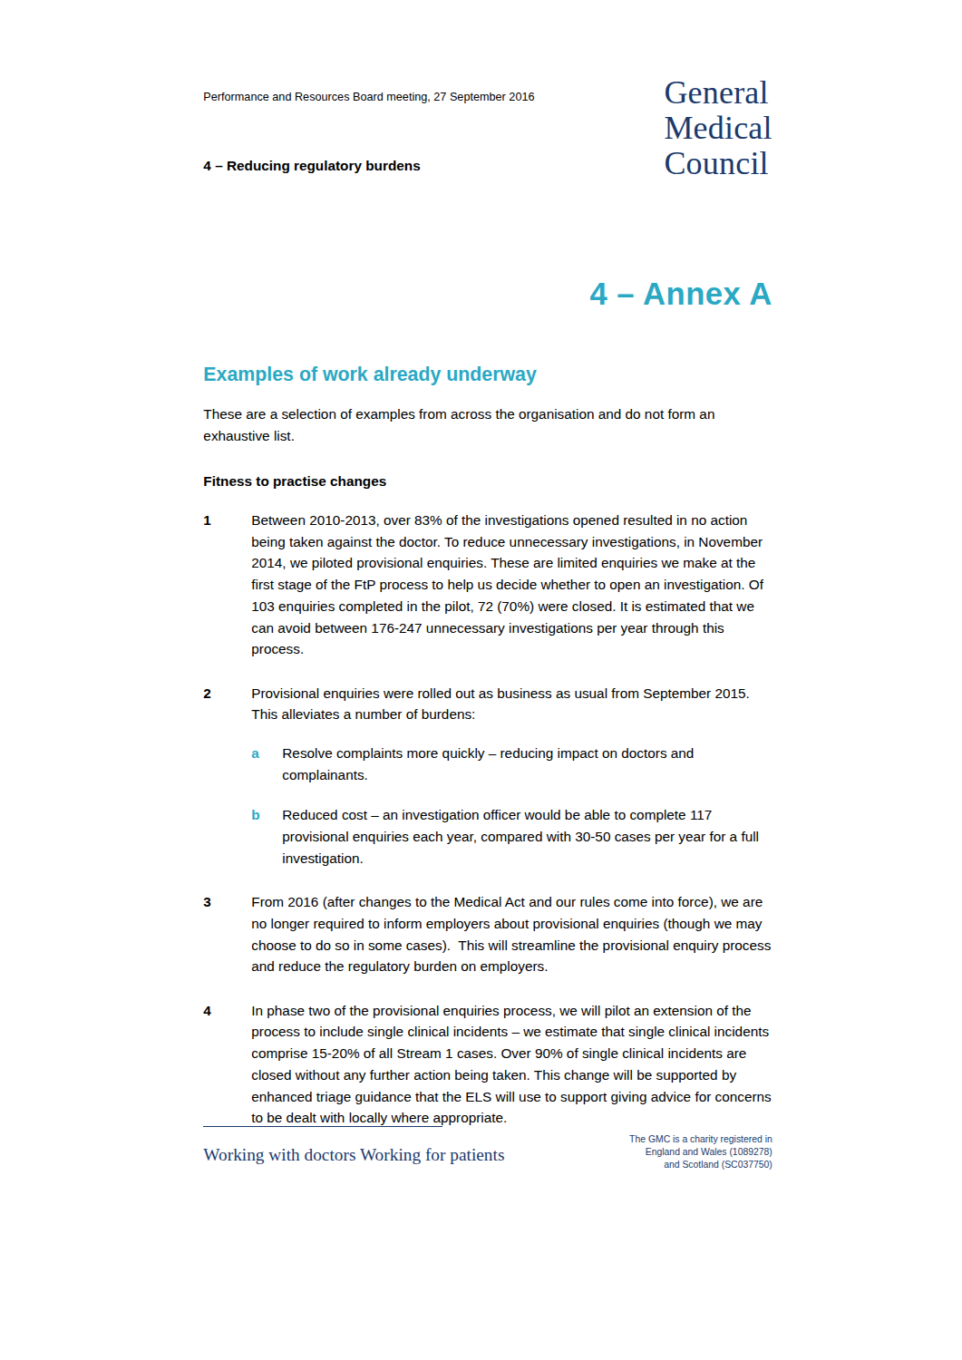Performance and Resources Board meeting, 27 September 2016
4 – Reducing regulatory burdens
General
Medical
Council
4 – Annex A
Examples of work already underway
These are a selection of examples from across the organisation and do not form an exhaustive list.
Fitness to practise changes
1 Between 2010-2013, over 83% of the investigations opened resulted in no action being taken against the doctor. To reduce unnecessary investigations, in November 2014, we piloted provisional enquiries. These are limited enquiries we make at the first stage of the FtP process to help us decide whether to open an investigation. Of 103 enquiries completed in the pilot, 72 (70%) were closed. It is estimated that we can avoid between 176-247 unnecessary investigations per year through this process.
2 Provisional enquiries were rolled out as business as usual from September 2015. This alleviates a number of burdens:
a Resolve complaints more quickly – reducing impact on doctors and complainants.
b Reduced cost – an investigation officer would be able to complete 117 provisional enquiries each year, compared with 30-50 cases per year for a full investigation.
3 From 2016 (after changes to the Medical Act and our rules come into force), we are no longer required to inform employers about provisional enquiries (though we may choose to do so in some cases). This will streamline the provisional enquiry process and reduce the regulatory burden on employers.
4 In phase two of the provisional enquiries process, we will pilot an extension of the process to include single clinical incidents – we estimate that single clinical incidents comprise 15-20% of all Stream 1 cases. Over 90% of single clinical incidents are closed without any further action being taken. This change will be supported by enhanced triage guidance that the ELS will use to support giving advice for concerns to be dealt with locally where appropriate.
Working with doctors Working for patients
The GMC is a charity registered in
England and Wales (1089278)
and Scotland (SC037750)